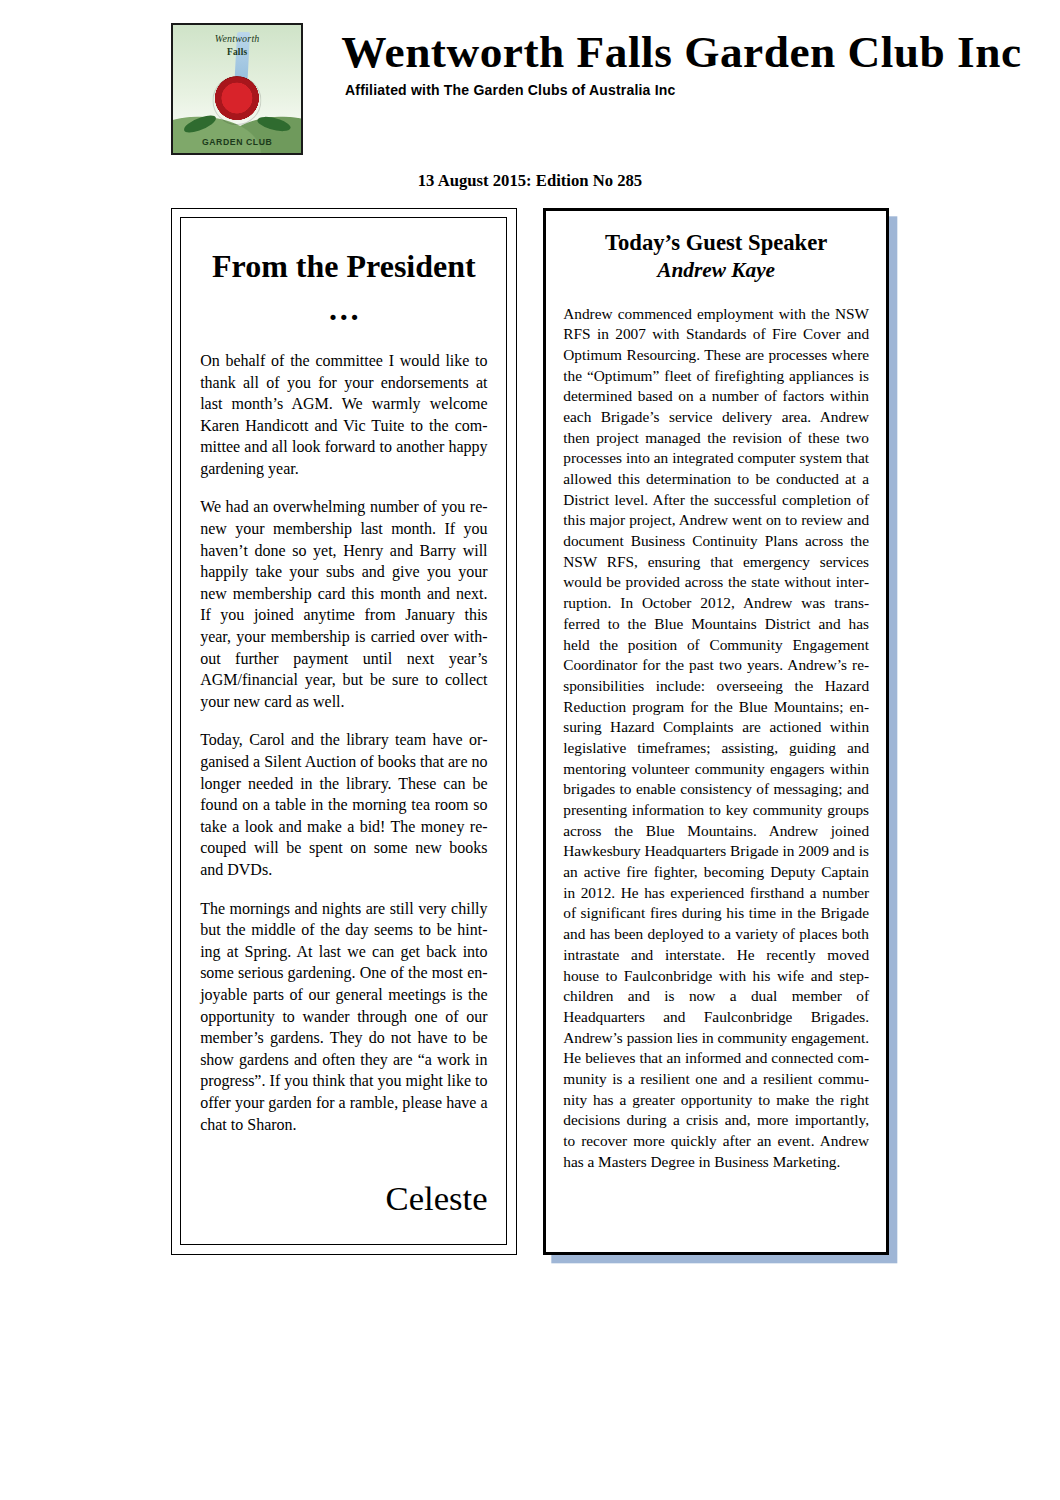WentworthFalls
GARDEN CLUB
Wentworth Falls Garden Club Inc
Affiliated with The Garden Clubs of Australia Inc
13 August 2015: Edition No 285
From the President …
On behalf of the committee I would like to thank all of you for your endorsements at last month’s AGM. We warmly welcome Karen Handicott and Vic Tuite to the committee and all look forward to another happy gardening year.
We had an overwhelming number of you renew your membership last month. If you haven’t done so yet, Henry and Barry will happily take your subs and give you your new membership card this month and next. If you joined anytime from January this year, your membership is carried over without further payment until next year’s AGM/financial year, but be sure to collect your new card as well.
Today, Carol and the library team have organised a Silent Auction of books that are no longer needed in the library. These can be found on a table in the morning tea room so take a look and make a bid! The money recouped will be spent on some new books and DVDs.
The mornings and nights are still very chilly but the middle of the day seems to be hinting at Spring. At last we can get back into some serious gardening. One of the most enjoyable parts of our general meetings is the opportunity to wander through one of our member’s gardens. They do not have to be show gardens and often they are “a work in progress”. If you think that you might like to offer your garden for a ramble, please have a chat to Sharon.
Celeste
Today’s Guest Speaker
Andrew Kaye
Andrew commenced employment with the NSW RFS in 2007 with Standards of Fire Cover and Optimum Resourcing. These are processes where the “Optimum” fleet of firefighting appliances is determined based on a number of factors within each Brigade’s service delivery area. Andrew then project managed the revision of these two processes into an integrated computer system that allowed this determination to be conducted at a District level. After the successful completion of this major project, Andrew went on to review and document Business Continuity Plans across the NSW RFS, ensuring that emergency services would be provided across the state without interruption. In October 2012, Andrew was transferred to the Blue Mountains District and has held the position of Community Engagement Coordinator for the past two years. Andrew’s responsibilities include: overseeing the Hazard Reduction program for the Blue Mountains; ensuring Hazard Complaints are actioned within legislative timeframes; assisting, guiding and mentoring volunteer community engagers within brigades to enable consistency of messaging; and presenting information to key community groups across the Blue Mountains. Andrew joined Hawkesbury Headquarters Brigade in 2009 and is an active fire fighter, becoming Deputy Captain in 2012. He has experienced firsthand a number of significant fires during his time in the Brigade and has been deployed to a variety of places both intrastate and interstate. He recently moved house to Faulconbridge with his wife and step-children and is now a dual member of Headquarters and Faulconbridge Brigades. Andrew’s passion lies in community engagement. He believes that an informed and connected community is a resilient one and a resilient community has a greater opportunity to make the right decisions during a crisis and, more importantly, to recover more quickly after an event. Andrew has a Masters Degree in Business Marketing.